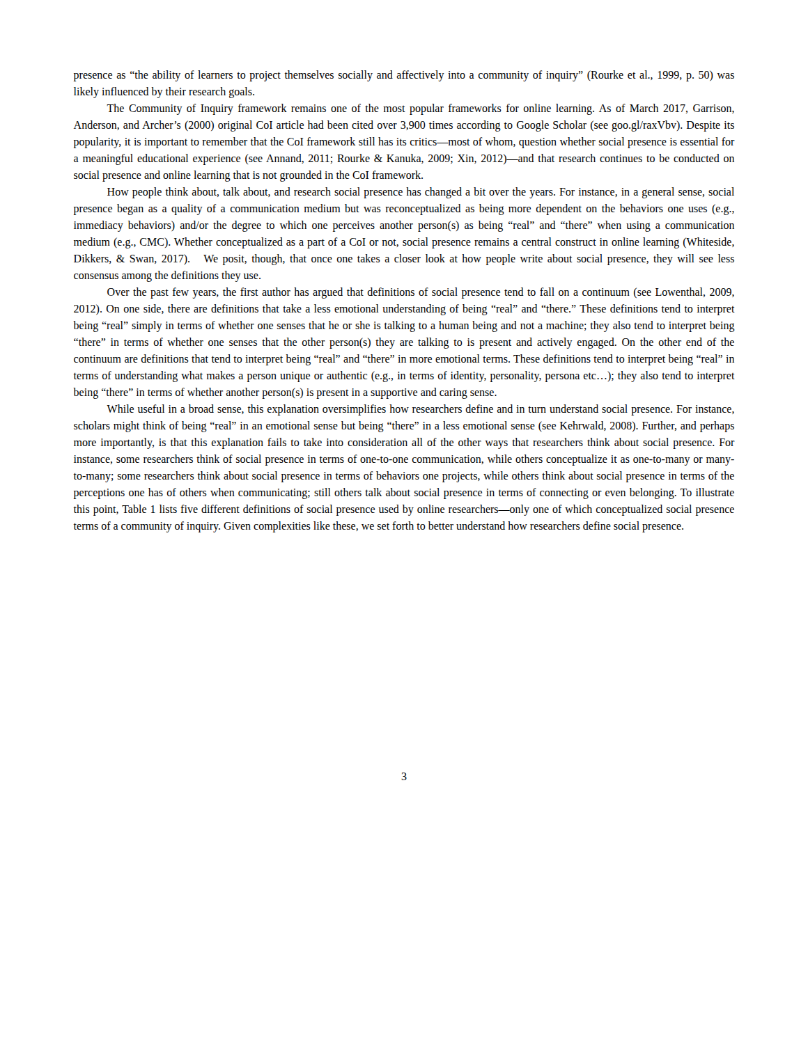presence as “the ability of learners to project themselves socially and affectively into a community of inquiry” (Rourke et al., 1999, p. 50) was likely influenced by their research goals.
The Community of Inquiry framework remains one of the most popular frameworks for online learning. As of March 2017, Garrison, Anderson, and Archer’s (2000) original CoI article had been cited over 3,900 times according to Google Scholar (see goo.gl/raxVbv). Despite its popularity, it is important to remember that the CoI framework still has its critics—most of whom, question whether social presence is essential for a meaningful educational experience (see Annand, 2011; Rourke & Kanuka, 2009; Xin, 2012)—and that research continues to be conducted on social presence and online learning that is not grounded in the CoI framework.
How people think about, talk about, and research social presence has changed a bit over the years. For instance, in a general sense, social presence began as a quality of a communication medium but was reconceptualized as being more dependent on the behaviors one uses (e.g., immediacy behaviors) and/or the degree to which one perceives another person(s) as being “real” and “there” when using a communication medium (e.g., CMC). Whether conceptualized as a part of a CoI or not, social presence remains a central construct in online learning (Whiteside, Dikkers, & Swan, 2017). We posit, though, that once one takes a closer look at how people write about social presence, they will see less consensus among the definitions they use.
Over the past few years, the first author has argued that definitions of social presence tend to fall on a continuum (see Lowenthal, 2009, 2012). On one side, there are definitions that take a less emotional understanding of being “real” and “there.” These definitions tend to interpret being “real” simply in terms of whether one senses that he or she is talking to a human being and not a machine; they also tend to interpret being “there” in terms of whether one senses that the other person(s) they are talking to is present and actively engaged. On the other end of the continuum are definitions that tend to interpret being “real” and “there” in more emotional terms. These definitions tend to interpret being “real” in terms of understanding what makes a person unique or authentic (e.g., in terms of identity, personality, persona etc…); they also tend to interpret being “there” in terms of whether another person(s) is present in a supportive and caring sense.
While useful in a broad sense, this explanation oversimplifies how researchers define and in turn understand social presence. For instance, scholars might think of being “real” in an emotional sense but being “there” in a less emotional sense (see Kehrwald, 2008). Further, and perhaps more importantly, is that this explanation fails to take into consideration all of the other ways that researchers think about social presence. For instance, some researchers think of social presence in terms of one-to-one communication, while others conceptualize it as one-to-many or many-to-many; some researchers think about social presence in terms of behaviors one projects, while others think about social presence in terms of the perceptions one has of others when communicating; still others talk about social presence in terms of connecting or even belonging. To illustrate this point, Table 1 lists five different definitions of social presence used by online researchers—only one of which conceptualized social presence terms of a community of inquiry. Given complexities like these, we set forth to better understand how researchers define social presence.
3